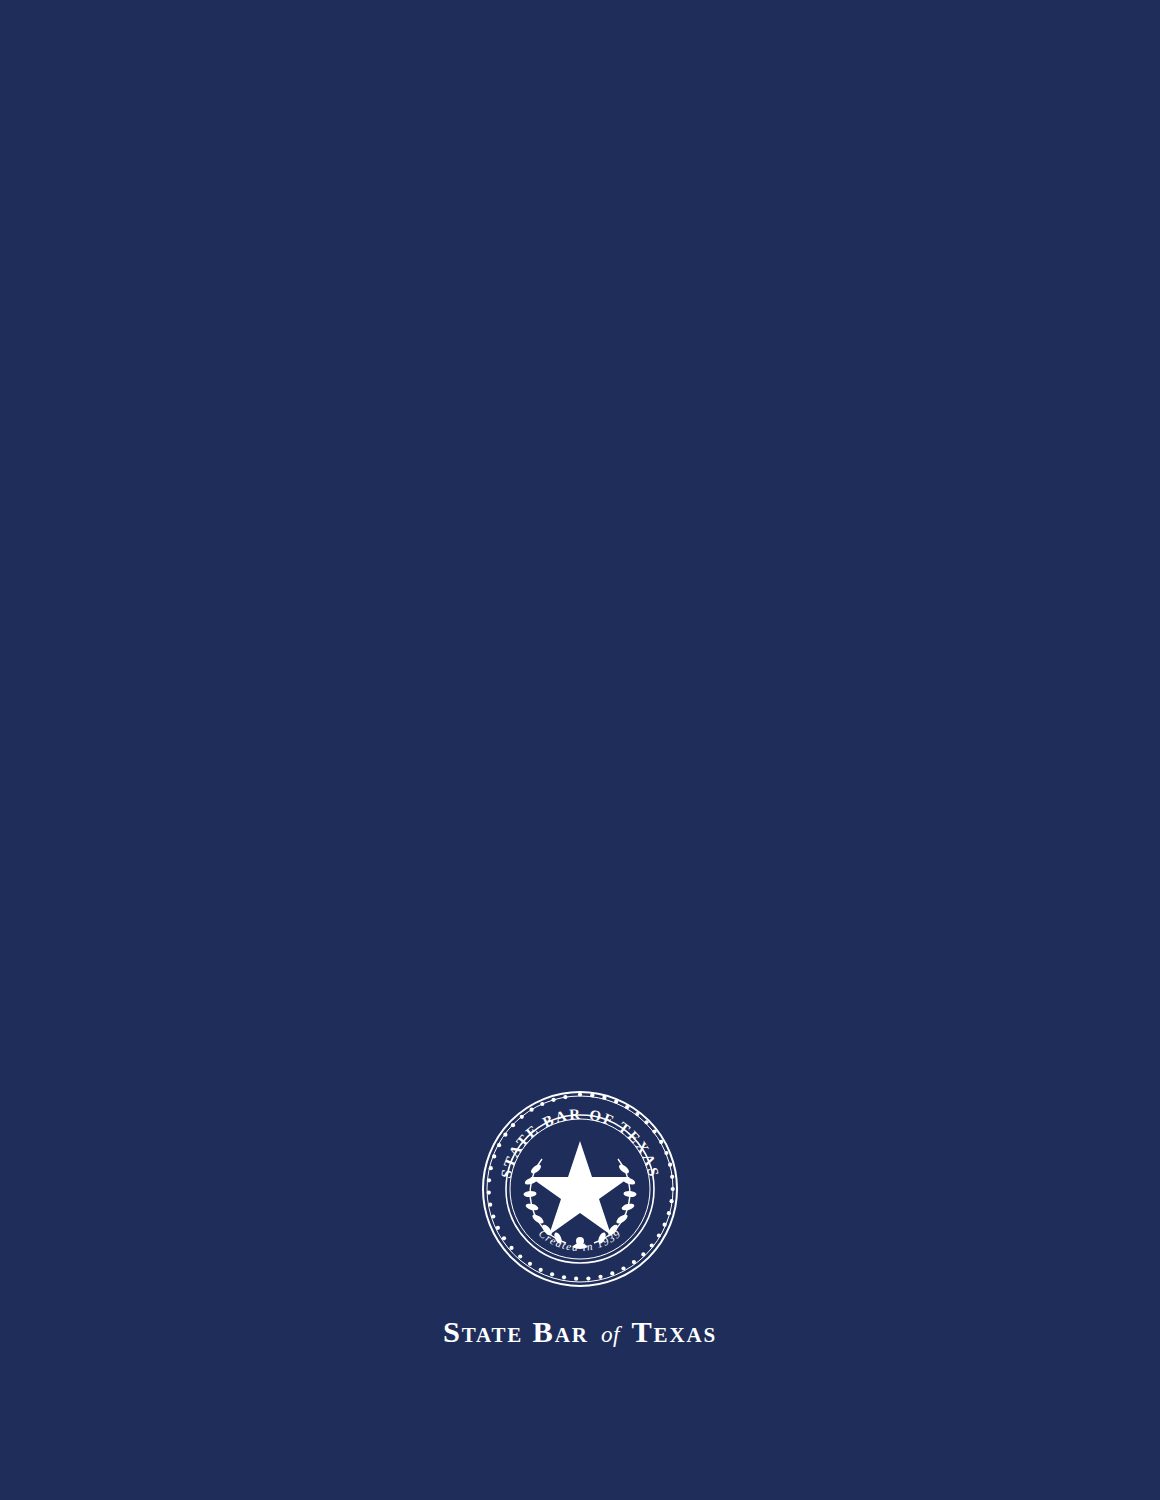State Bar of Texas Seal STATE BAR OF TEXAS Created in 1939
State Bar of Texas